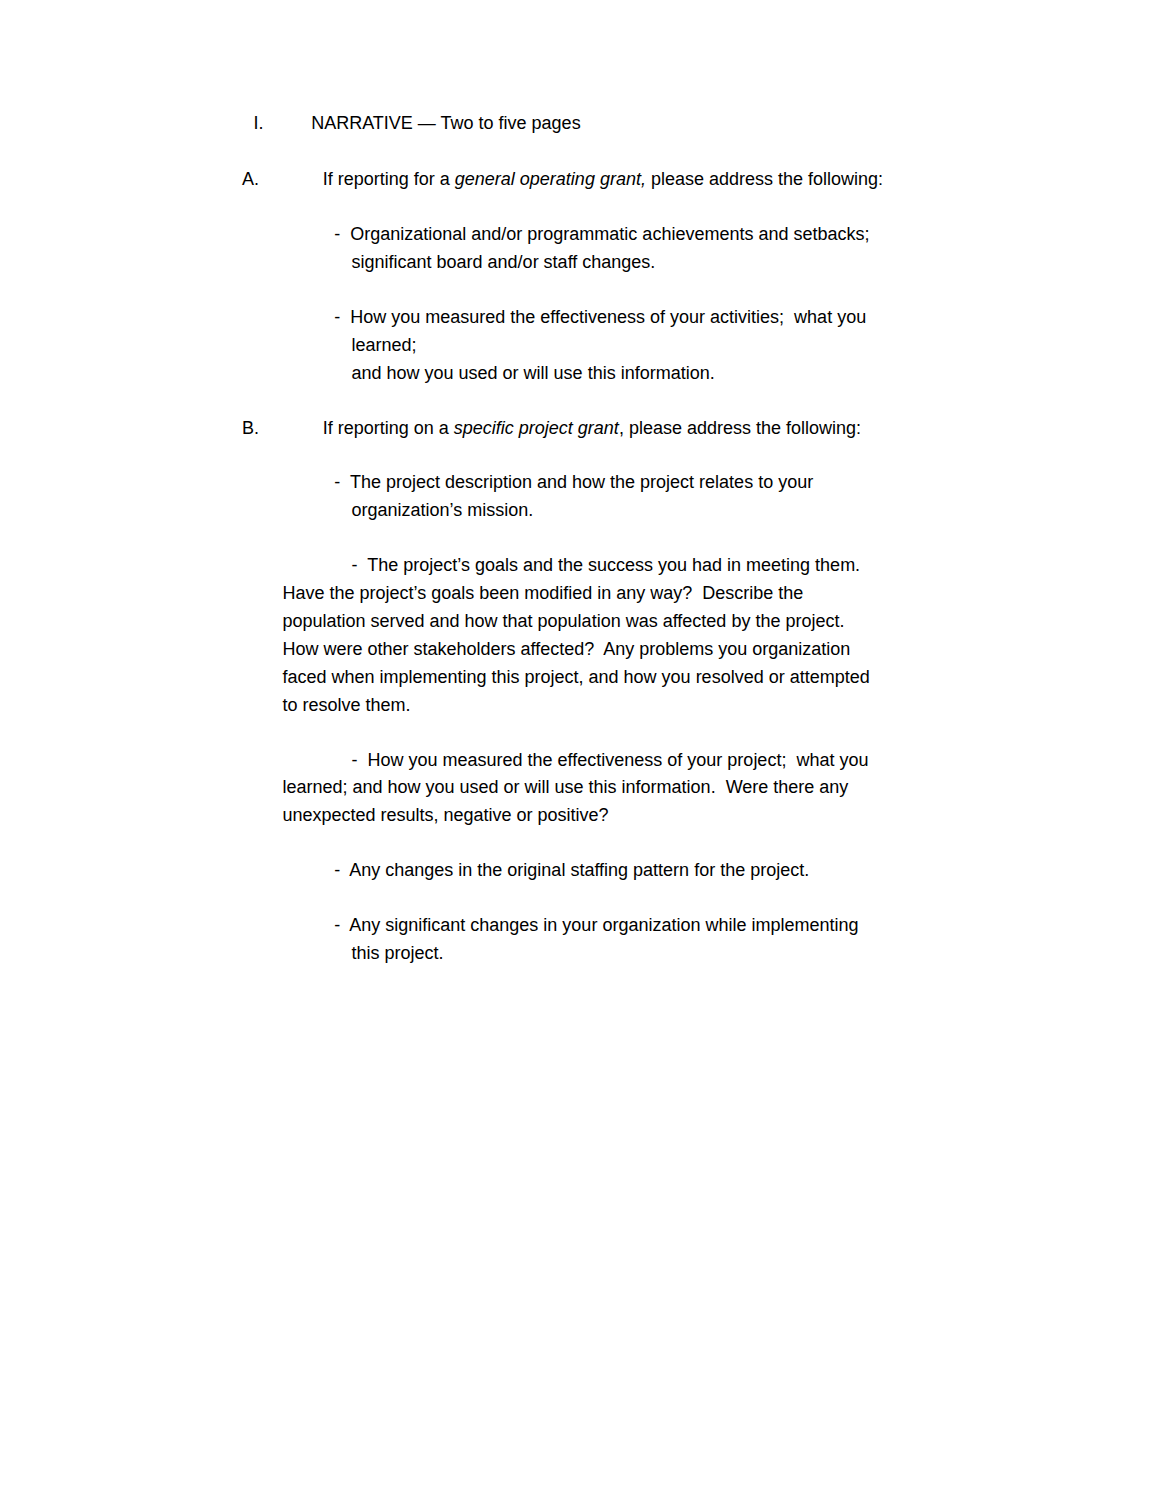I. NARRATIVE — Two to five pages
A. If reporting for a general operating grant, please address the following:
- Organizational and/or programmatic achievements and setbacks;
significant board and/or staff changes.
- How you measured the effectiveness of your activities; what you learned;
and how you used or will use this information.
B. If reporting on a specific project grant, please address the following:
- The project description and how the project relates to your organization’s mission.
- The project’s goals and the success you had in meeting them. Have the project’s goals been modified in any way? Describe the population served and how that population was affected by the project. How were other stakeholders affected? Any problems you organization faced when implementing this project, and how you resolved or attempted to resolve them.
- How you measured the effectiveness of your project; what you learned; and how you used or will use this information. Were there any unexpected results, negative or positive?
- Any changes in the original staffing pattern for the project.
- Any significant changes in your organization while implementing this project.